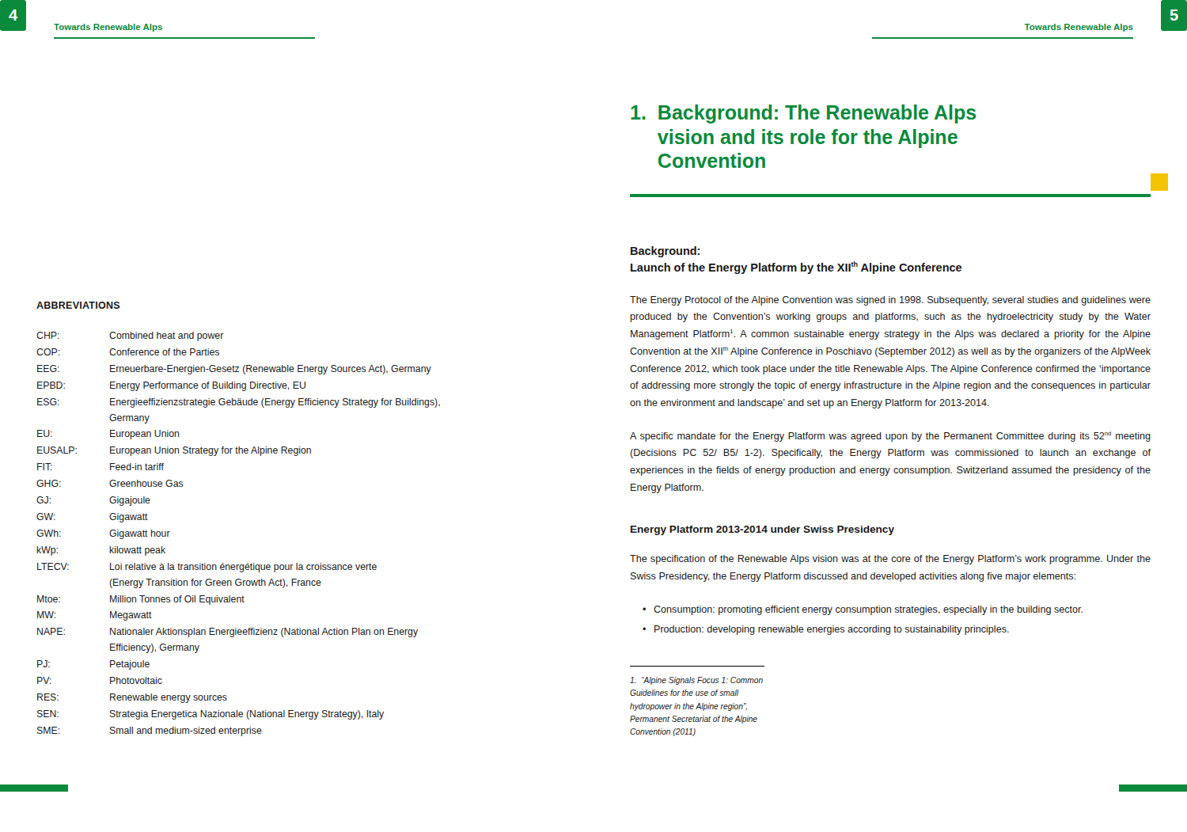4
Towards Renewable Alps
Abbreviations
| CHP: | Combined heat and power |
| COP: | Conference of the Parties |
| EEG: | Erneuerbare-Energien-Gesetz (Renewable Energy Sources Act), Germany |
| EPBD: | Energy Performance of Building Directive, EU |
| ESG: | Energieeffizienzstrategie Gebäude (Energy Efficiency Strategy for Buildings), Germany |
| EU: | European Union |
| EUSALP: | European Union Strategy for the Alpine Region |
| FIT: | Feed-in tariff |
| GHG: | Greenhouse Gas |
| GJ: | Gigajoule |
| GW: | Gigawatt |
| GWh: | Gigawatt hour |
| kWp: | kilowatt peak |
| LTECV: | Loi relative à la transition énergétique pour la croissance verte (Energy Transition for Green Growth Act), France |
| Mtoe: | Million Tonnes of Oil Equivalent |
| MW: | Megawatt |
| NAPE: | Nationaler Aktionsplan Energieeffizienz (National Action Plan on Energy Efficiency), Germany |
| PJ: | Petajoule |
| PV: | Photovoltaic |
| RES: | Renewable energy sources |
| SEN: | Strategia Energetica Nazionale (National Energy Strategy), Italy |
| SME: | Small and medium-sized enterprise |
5
Towards Renewable Alps
1.
Background: The Renewable Alps vision and its role for the Alpine Convention
Background:
Launch of the Energy Platform by the XIIth Alpine Conference
The Energy Protocol of the Alpine Convention was signed in 1998. Subsequently, several studies and guidelines were produced by the Convention’s working groups and platforms, such as the hydroelectricity study by the Water Management Platform1. A common sustainable energy strategy in the Alps was declared a priority for the Alpine Convention at the XIIth Alpine Conference in Poschiavo (September 2012) as well as by the organizers of the AlpWeek Conference 2012, which took place under the title Renewable Alps. The Alpine Conference confirmed the ‘importance of addressing more strongly the topic of energy infrastructure in the Alpine region and the consequences in particular on the environment and landscape’ and set up an Energy Platform for 2013-2014.
A specific mandate for the Energy Platform was agreed upon by the Permanent Committee during its 52nd meeting (Decisions PC 52/ B5/ 1-2). Specifically, the Energy Platform was commissioned to launch an exchange of experiences in the fields of energy production and energy consumption. Switzerland assumed the presidency of the Energy Platform.
Energy Platform 2013-2014 under Swiss Presidency
The specification of the Renewable Alps vision was at the core of the Energy Platform’s work programme. Under the Swiss Presidency, the Energy Platform discussed and developed activities along five major elements:
Consumption: promoting efficient energy consumption strategies, especially in the building sector.
Production: developing renewable energies according to sustainability principles.
1. “Alpine Signals Focus 1: Common Guidelines for the use of small hydropower in the Alpine region”, Permanent Secretariat of the Alpine Convention (2011)